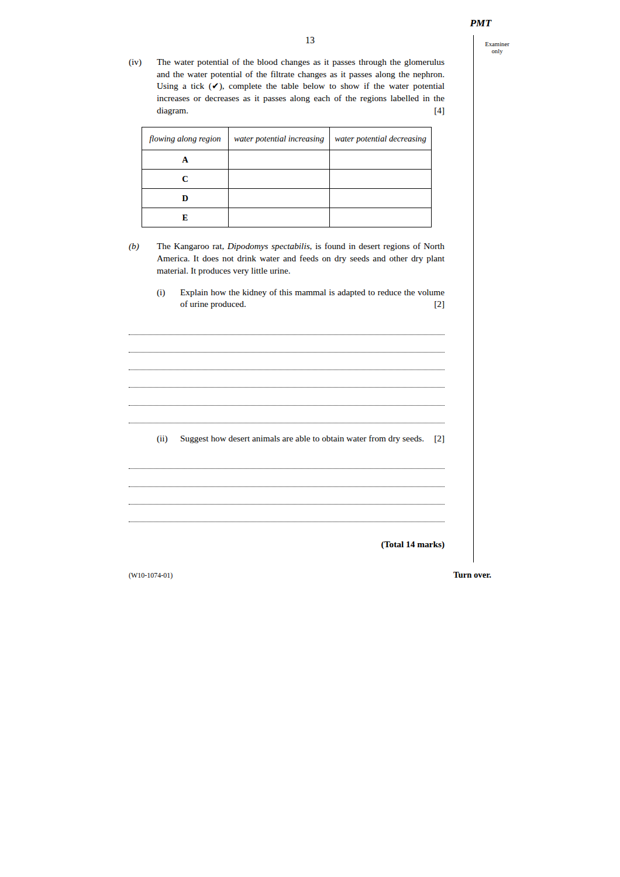PMT
13
Examiner
only
(iv)
The water potential of the blood changes as it passes through the glomerulus and the water potential of the filtrate changes as it passes along the nephron. Using a tick (✔), complete the table below to show if the water potential increases or decreases as it passes along each of the regions labelled in the diagram.[4]
| flowing along region | water potential increasing | water potential decreasing |
| --- | --- | --- |
| A | | |
| C | | |
| D | | |
| E | | |
(b)
The Kangaroo rat, Dipodomys spectabilis, is found in desert regions of North America. It does not drink water and feeds on dry seeds and other dry plant material. It produces very little urine.
(i)
Explain how the kidney of this mammal is adapted to reduce the volume of urine produced.[2]
(ii)
Suggest how desert animals are able to obtain water from dry seeds.[2]
(Total 14 marks)
(W10-1074-01)
Turn over.